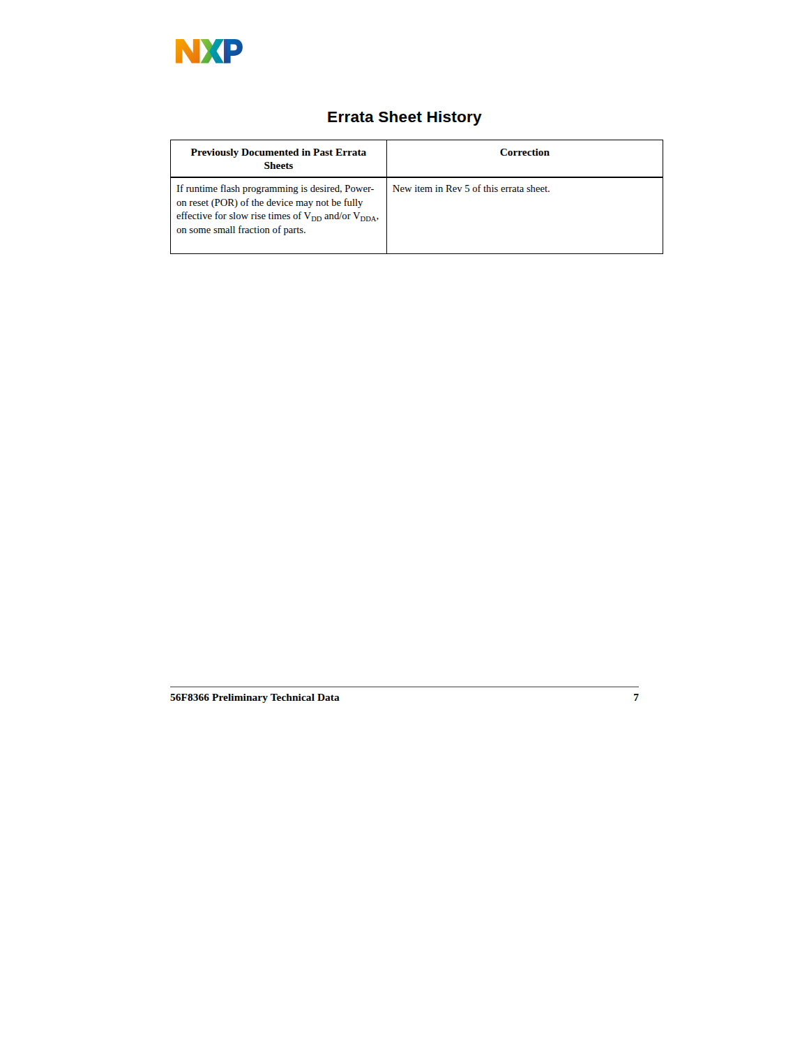Errata Sheet History
| Previously Documented in Past Errata Sheets | Correction |
| --- | --- |
| If runtime flash programming is desired, Power-on reset (POR) of the device may not be fully effective for slow rise times of V DD and/or V DDA , on some small fraction of parts. | New item in Rev 5 of this errata sheet. |
56F8366 Preliminary Technical Data 7